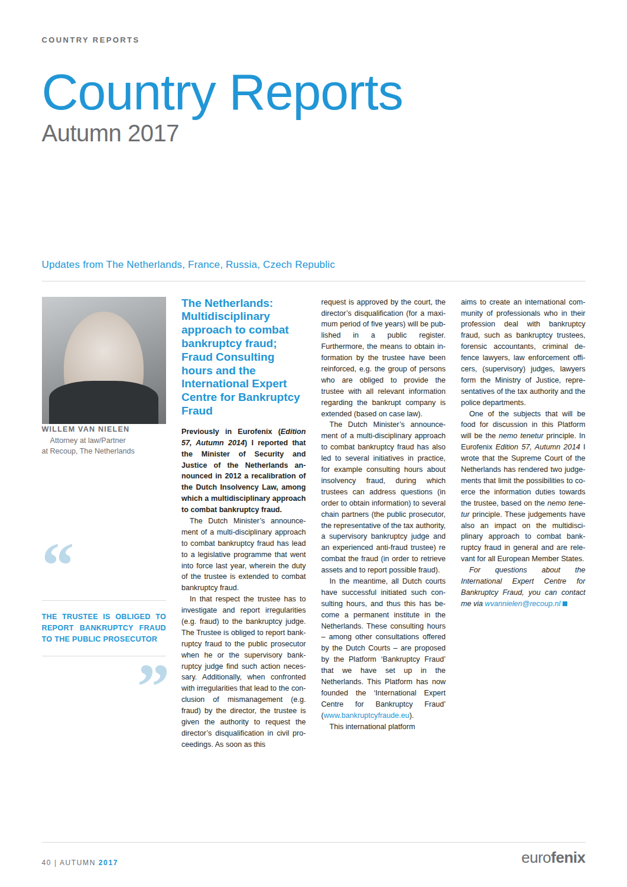Country Reports
Country Reports
Autumn 2017
Updates from The Netherlands, France, Russia, Czech Republic
Willem van Nielen
Attorney at law/Partner
at Recoup, The Netherlands
“
The trustee is obliged to report bankruptcy fraud to the public prosecutor
”
The Netherlands: Multidisciplinary approach to combat bankruptcy fraud; Fraud Consulting hours and the International Expert Centre for Bankruptcy Fraud
Previously in Eurofenix (Edition 57, Autumn 2014) I reported that the Minister of Security and Justice of the Netherlands announced in 2012 a recalibration of the Dutch Insolvency Law, among which a multidisciplinary approach to combat bankruptcy fraud.
The Dutch Minister’s announcement of a multi-disciplinary approach to combat bankruptcy fraud has lead to a legislative programme that went into force last year, wherein the duty of the trustee is extended to combat bankruptcy fraud.
In that respect the trustee has to investigate and report irregularities (e.g. fraud) to the bankruptcy judge. The Trustee is obliged to report bankruptcy fraud to the public prosecutor when he or the supervisory bankruptcy judge find such action necessary. Additionally, when confronted with irregularities that lead to the conclusion of mismanagement (e.g. fraud) by the director, the trustee is given the authority to request the director’s disqualification in civil proceedings. As soon as this
request is approved by the court, the director’s disqualification (for a maximum period of five years) will be published in a public register. Furthermore, the means to obtain information by the trustee have been reinforced, e.g. the group of persons who are obliged to provide the trustee with all relevant information regarding the bankrupt company is extended (based on case law).
The Dutch Minister’s announcement of a multi-disciplinary approach to combat bankruptcy fraud has also led to several initiatives in practice, for example consulting hours about insolvency fraud, during which trustees can address questions (in order to obtain information) to several chain partners (the public prosecutor, the representative of the tax authority, a supervisory bankruptcy judge and an experienced anti-fraud trustee) re combat the fraud (in order to retrieve assets and to report possible fraud).
In the meantime, all Dutch courts have successful initiated such consulting hours, and thus this has become a permanent institute in the Netherlands. These consulting hours – among other consultations offered by the Dutch Courts – are proposed by the Platform ‘Bankruptcy Fraud’ that we have set up in the Netherlands. This Platform has now founded the ‘International Expert Centre for Bankruptcy Fraud’ (www.bankruptcyfraude.eu).
This international platform
aims to create an international community of professionals who in their profession deal with bankruptcy fraud, such as bankruptcy trustees, forensic accountants, criminal defence lawyers, law enforcement officers, (supervisory) judges, lawyers form the Ministry of Justice, representatives of the tax authority and the police departments.
One of the subjects that will be food for discussion in this Platform will be the nemo tenetur principle. In Eurofenix Edition 57, Autumn 2014 I wrote that the Supreme Court of the Netherlands has rendered two judgements that limit the possibilities to coerce the information duties towards the trustee, based on the nemo tenetur principle. These judgements have also an impact on the multidisciplinary approach to combat bankruptcy fraud in general and are relevant for all European Member States.
For questions about the International Expert Centre for Bankruptcy Fraud, you can contact me via wvannielen@recoup.nl
40 | AUTUMN 2017
eurofenix